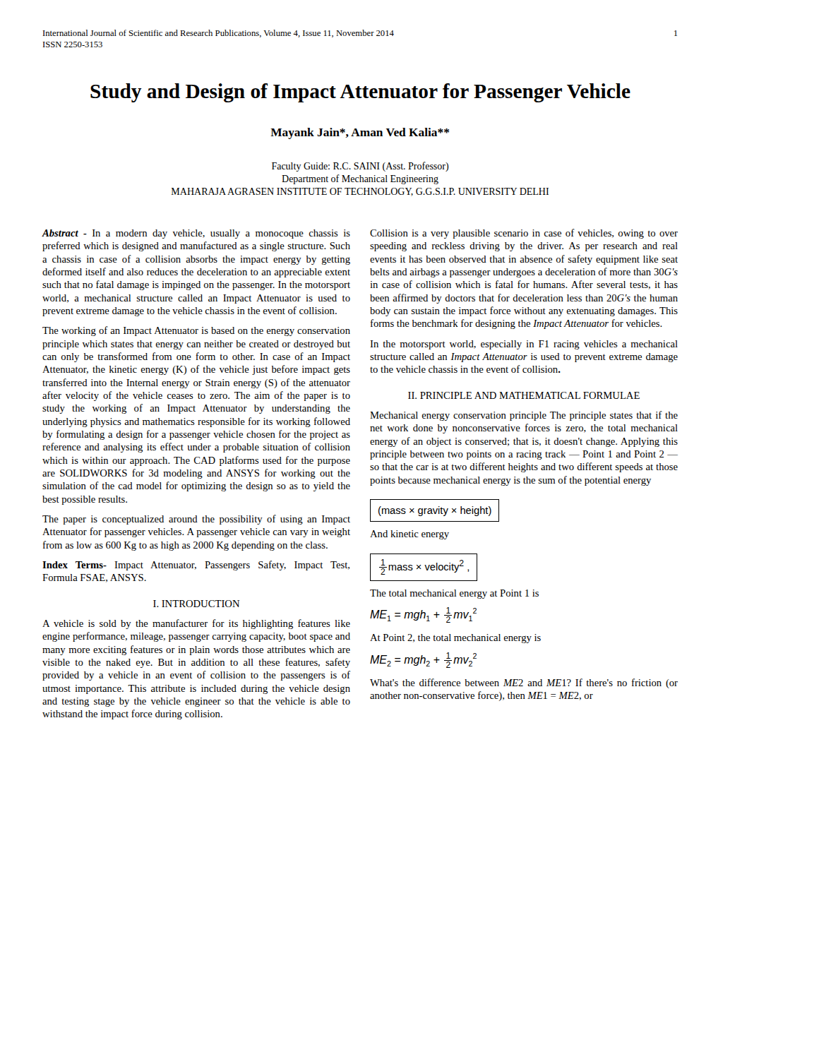International Journal of Scientific and Research Publications, Volume 4, Issue 11, November 2014 ISSN 2250-3153 1
Study and Design of Impact Attenuator for Passenger Vehicle
Mayank Jain*, Aman Ved Kalia**
Faculty Guide: R.C. SAINI (Asst. Professor)
Department of Mechanical Engineering
MAHARAJA AGRASEN INSTITUTE OF TECHNOLOGY, G.G.S.I.P. UNIVERSITY DELHI
Abstract - In a modern day vehicle, usually a monocoque chassis is preferred which is designed and manufactured as a single structure. Such a chassis in case of a collision absorbs the impact energy by getting deformed itself and also reduces the deceleration to an appreciable extent such that no fatal damage is impinged on the passenger. In the motorsport world, a mechanical structure called an Impact Attenuator is used to prevent extreme damage to the vehicle chassis in the event of collision.
The working of an Impact Attenuator is based on the energy conservation principle which states that energy can neither be created or destroyed but can only be transformed from one form to other. In case of an Impact Attenuator, the kinetic energy (K) of the vehicle just before impact gets transferred into the Internal energy or Strain energy (S) of the attenuator after velocity of the vehicle ceases to zero. The aim of the paper is to study the working of an Impact Attenuator by understanding the underlying physics and mathematics responsible for its working followed by formulating a design for a passenger vehicle chosen for the project as reference and analysing its effect under a probable situation of collision which is within our approach. The CAD platforms used for the purpose are SOLIDWORKS for 3d modeling and ANSYS for working out the simulation of the cad model for optimizing the design so as to yield the best possible results.
The paper is conceptualized around the possibility of using an Impact Attenuator for passenger vehicles. A passenger vehicle can vary in weight from as low as 600 Kg to as high as 2000 Kg depending on the class.
Index Terms- Impact Attenuator, Passengers Safety, Impact Test, Formula FSAE, ANSYS.
I. INTRODUCTION
A vehicle is sold by the manufacturer for its highlighting features like engine performance, mileage, passenger carrying capacity, boot space and many more exciting features or in plain words those attributes which are visible to the naked eye. But in addition to all these features, safety provided by a vehicle in an event of collision to the passengers is of utmost importance. This attribute is included during the vehicle design and testing stage by the vehicle engineer so that the vehicle is able to withstand the impact force during collision.
Collision is a very plausible scenario in case of vehicles, owing to over speeding and reckless driving by the driver. As per research and real events it has been observed that in absence of safety equipment like seat belts and airbags a passenger undergoes a deceleration of more than 30G's in case of collision which is fatal for humans. After several tests, it has been affirmed by doctors that for deceleration less than 20G's the human body can sustain the impact force without any extenuating damages. This forms the benchmark for designing the Impact Attenuator for vehicles.
In the motorsport world, especially in F1 racing vehicles a mechanical structure called an Impact Attenuator is used to prevent extreme damage to the vehicle chassis in the event of collision.
II. PRINCIPLE AND MATHEMATICAL FORMULAE
Mechanical energy conservation principle The principle states that if the net work done by nonconservative forces is zero, the total mechanical energy of an object is conserved; that is, it doesn't change. Applying this principle between two points on a racing track — Point 1 and Point 2 — so that the car is at two different heights and two different speeds at those points because mechanical energy is the sum of the potential energy
(mass × gravity × height)
And kinetic energy
12mass × velocity2 ,
The total mechanical energy at Point 1 is
ME1 = mgh1 + 12 mv12
At Point 2, the total mechanical energy is
ME2 = mgh2 + 12 mv22
What's the difference between ME2 and ME1? If there's no friction (or another non-conservative force), then ME1 = ME2, or